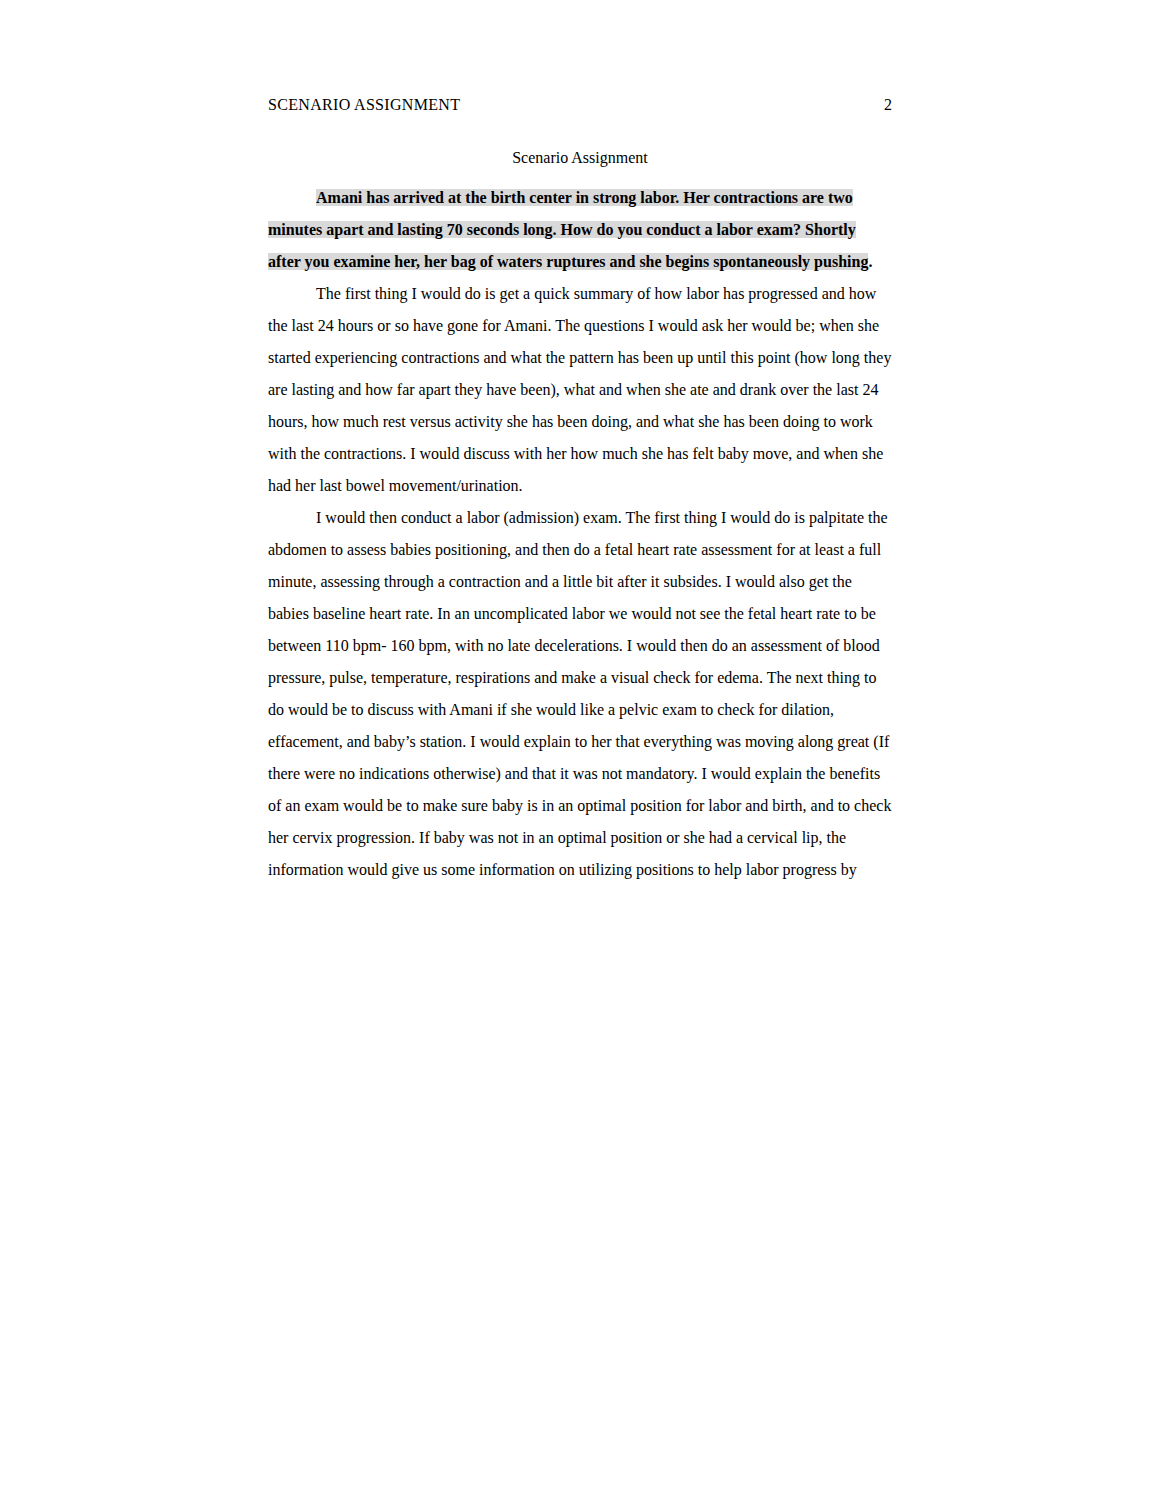Scenario Assignment 2
Scenario Assignment
Amani has arrived at the birth center in strong labor. Her contractions are two minutes apart and lasting 70 seconds long. How do you conduct a labor exam? Shortly after you examine her, her bag of waters ruptures and she begins spontaneously pushing.
The first thing I would do is get a quick summary of how labor has progressed and how the last 24 hours or so have gone for Amani. The questions I would ask her would be; when she started experiencing contractions and what the pattern has been up until this point (how long they are lasting and how far apart they have been), what and when she ate and drank over the last 24 hours, how much rest versus activity she has been doing, and what she has been doing to work with the contractions. I would discuss with her how much she has felt baby move, and when she had her last bowel movement/urination.
I would then conduct a labor (admission) exam. The first thing I would do is palpitate the abdomen to assess babies positioning, and then do a fetal heart rate assessment for at least a full minute, assessing through a contraction and a little bit after it subsides. I would also get the babies baseline heart rate. In an uncomplicated labor we would not see the fetal heart rate to be between 110 bpm- 160 bpm, with no late decelerations. I would then do an assessment of blood pressure, pulse, temperature, respirations and make a visual check for edema. The next thing to do would be to discuss with Amani if she would like a pelvic exam to check for dilation, effacement, and baby’s station. I would explain to her that everything was moving along great (If there were no indications otherwise) and that it was not mandatory. I would explain the benefits of an exam would be to make sure baby is in an optimal position for labor and birth, and to check her cervix progression. If baby was not in an optimal position or she had a cervical lip, the information would give us some information on utilizing positions to help labor progress by